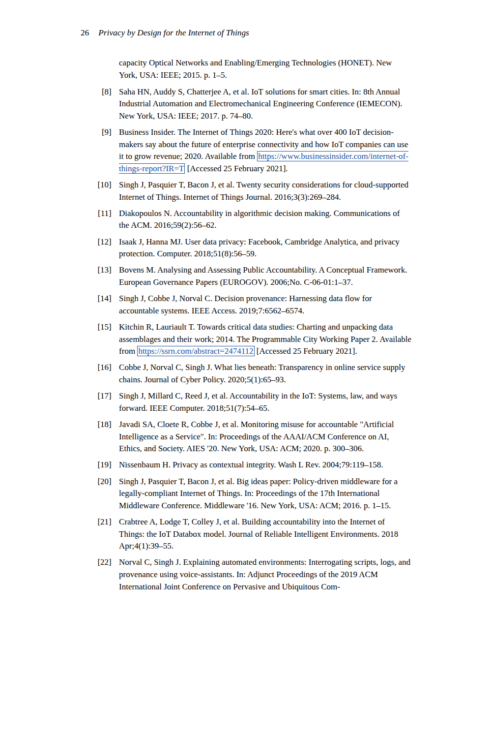26 Privacy by Design for the Internet of Things
capacity Optical Networks and Enabling/Emerging Technologies (HONET). New York, USA: IEEE; 2015. p. 1–5.
[8] Saha HN, Auddy S, Chatterjee A, et al. IoT solutions for smart cities. In: 8th Annual Industrial Automation and Electromechanical Engineering Conference (IEMECON). New York, USA: IEEE; 2017. p. 74–80.
[9] Business Insider. The Internet of Things 2020: Here's what over 400 IoT decision-makers say about the future of enterprise connectivity and how IoT companies can use it to grow revenue; 2020. Available from https://www.businessinsider.com/internet-of-things-report?IR=T [Accessed 25 February 2021].
[10] Singh J, Pasquier T, Bacon J, et al. Twenty security considerations for cloud-supported Internet of Things. Internet of Things Journal. 2016;3(3):269–284.
[11] Diakopoulos N. Accountability in algorithmic decision making. Communications of the ACM. 2016;59(2):56–62.
[12] Isaak J, Hanna MJ. User data privacy: Facebook, Cambridge Analytica, and privacy protection. Computer. 2018;51(8):56–59.
[13] Bovens M. Analysing and Assessing Public Accountability. A Conceptual Framework. European Governance Papers (EUROGOV). 2006;No. C-06-01:1–37.
[14] Singh J, Cobbe J, Norval C. Decision provenance: Harnessing data flow for accountable systems. IEEE Access. 2019;7:6562–6574.
[15] Kitchin R, Lauriault T. Towards critical data studies: Charting and unpacking data assemblages and their work; 2014. The Programmable City Working Paper 2. Available from https://ssrn.com/abstract=2474112 [Accessed 25 February 2021].
[16] Cobbe J, Norval C, Singh J. What lies beneath: Transparency in online service supply chains. Journal of Cyber Policy. 2020;5(1):65–93.
[17] Singh J, Millard C, Reed J, et al. Accountability in the IoT: Systems, law, and ways forward. IEEE Computer. 2018;51(7):54–65.
[18] Javadi SA, Cloete R, Cobbe J, et al. Monitoring misuse for accountable "Artificial Intelligence as a Service". In: Proceedings of the AAAI/ACM Conference on AI, Ethics, and Society. AIES '20. New York, USA: ACM; 2020. p. 300–306.
[19] Nissenbaum H. Privacy as contextual integrity. Wash L Rev. 2004;79:119–158.
[20] Singh J, Pasquier T, Bacon J, et al. Big ideas paper: Policy-driven middleware for a legally-compliant Internet of Things. In: Proceedings of the 17th International Middleware Conference. Middleware '16. New York, USA: ACM; 2016. p. 1–15.
[21] Crabtree A, Lodge T, Colley J, et al. Building accountability into the Internet of Things: the IoT Databox model. Journal of Reliable Intelligent Environments. 2018 Apr;4(1):39–55.
[22] Norval C, Singh J. Explaining automated environments: Interrogating scripts, logs, and provenance using voice-assistants. In: Adjunct Proceedings of the 2019 ACM International Joint Conference on Pervasive and Ubiquitous Com-